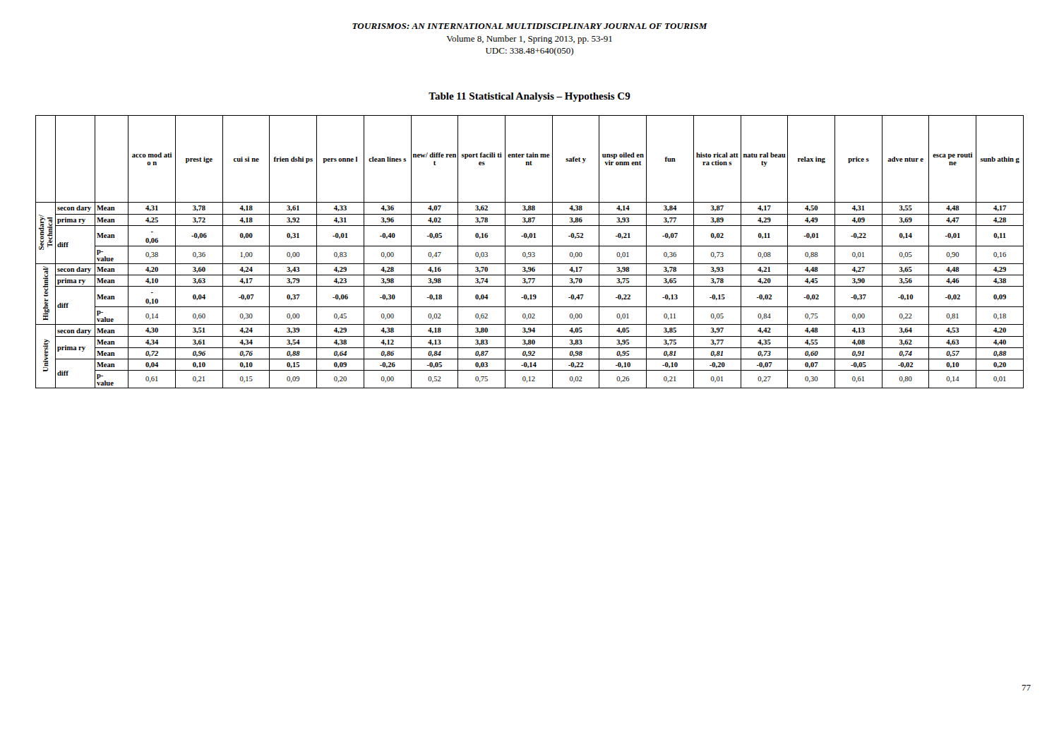TOURISMOS: AN INTERNATIONAL MULTIDISCIPLINARY JOURNAL OF TOURISM
Volume 8, Number 1, Spring 2013, pp. 53-91
UDC: 338.48+640(050)
Table 11 Statistical Analysis – Hypothesis C9
| | | | acco mod atio n | prest ige | cui si ne | frien dshi ps | pers onne l | clean lines s | new/ diffe rent | sport facili ties | enter tain ment | safet y | unsp oiled envir onm ent | fun | histo rical attra ction s | natu ral beau ty | relax ing | price s | adve ntur e | esca pe routi ne | sunb athin g |
| --- | --- | --- | --- | --- | --- | --- | --- | --- | --- | --- | --- | --- | --- | --- | --- | --- | --- | --- | --- | --- | --- |
| Secondary/ Technical | secon dary | Mean | 4,31 | 3,78 | 4,18 | 3,61 | 4,33 | 4,36 | 4,07 | 3,62 | 3,88 | 4,38 | 4,14 | 3,84 | 3,87 | 4,17 | 4,50 | 4,31 | 3,55 | 4,48 | 4,17 |
| prima ry | Mean | 4,25 | 3,72 | 4,18 | 3,92 | 4,31 | 3,96 | 4,02 | 3,78 | 3,87 | 3,86 | 3,93 | 3,77 | 3,89 | 4,29 | 4,49 | 4,09 | 3,69 | 4,47 | 4,28 |
| diff | Mean | - 0,06 | -0,06 | 0,00 | 0,31 | -0,01 | -0,40 | -0,05 | 0,16 | -0,01 | -0,52 | -0,21 | -0,07 | 0,02 | 0,11 | -0,01 | -0,22 | 0,14 | -0,01 | 0,11 |
| p- value | 0,38 | 0,36 | 1,00 | 0,00 | 0,83 | 0,00 | 0,47 | 0,03 | 0,93 | 0,00 | 0,01 | 0,36 | 0,73 | 0,08 | 0,88 | 0,01 | 0,05 | 0,90 | 0,16 |
| Higher technical/ | secon dary | Mean | 4,20 | 3,60 | 4,24 | 3,43 | 4,29 | 4,28 | 4,16 | 3,70 | 3,96 | 4,17 | 3,98 | 3,78 | 3,93 | 4,21 | 4,48 | 4,27 | 3,65 | 4,48 | 4,29 |
| prima ry | Mean | 4,10 | 3,63 | 4,17 | 3,79 | 4,23 | 3,98 | 3,98 | 3,74 | 3,77 | 3,70 | 3,75 | 3,65 | 3,78 | 4,20 | 4,45 | 3,90 | 3,56 | 4,46 | 4,38 |
| diff | Mean | - 0,10 | 0,04 | -0,07 | 0,37 | -0,06 | -0,30 | -0,18 | 0,04 | -0,19 | -0,47 | -0,22 | -0,13 | -0,15 | -0,02 | -0,02 | -0,37 | -0,10 | -0,02 | 0,09 |
| p- value | 0,14 | 0,60 | 0,30 | 0,00 | 0,45 | 0,00 | 0,02 | 0,62 | 0,02 | 0,00 | 0,01 | 0,11 | 0,05 | 0,84 | 0,75 | 0,00 | 0,22 | 0,81 | 0,18 |
| University | secon dary | Mean | 4,30 | 3,51 | 4,24 | 3,39 | 4,29 | 4,38 | 4,18 | 3,80 | 3,94 | 4,05 | 4,05 | 3,85 | 3,97 | 4,42 | 4,48 | 4,13 | 3,64 | 4,53 | 4,20 |
| prima ry | Mean | 4,34 | 3,61 | 4,34 | 3,54 | 4,38 | 4,12 | 4,13 | 3,83 | 3,80 | 3,83 | 3,95 | 3,75 | 3,77 | 4,35 | 4,55 | 4,08 | 3,62 | 4,63 | 4,40 |
| Mean | 0,72 | 0,96 | 0,76 | 0,88 | 0,64 | 0,86 | 0,84 | 0,87 | 0,92 | 0,98 | 0,95 | 0,81 | 0,81 | 0,73 | 0,60 | 0,91 | 0,74 | 0,57 | 0,88 |
| diff | Mean | 0,04 | 0,10 | 0,10 | 0,15 | 0,09 | -0,26 | -0,05 | 0,03 | -0,14 | -0,22 | -0,10 | -0,10 | -0,20 | -0,07 | 0,07 | -0,05 | -0,02 | 0,10 | 0,20 |
| p- value | 0,61 | 0,21 | 0,15 | 0,09 | 0,20 | 0,00 | 0,52 | 0,75 | 0,12 | 0,02 | 0,26 | 0,21 | 0,01 | 0,27 | 0,30 | 0,61 | 0,80 | 0,14 | 0,01 |
77